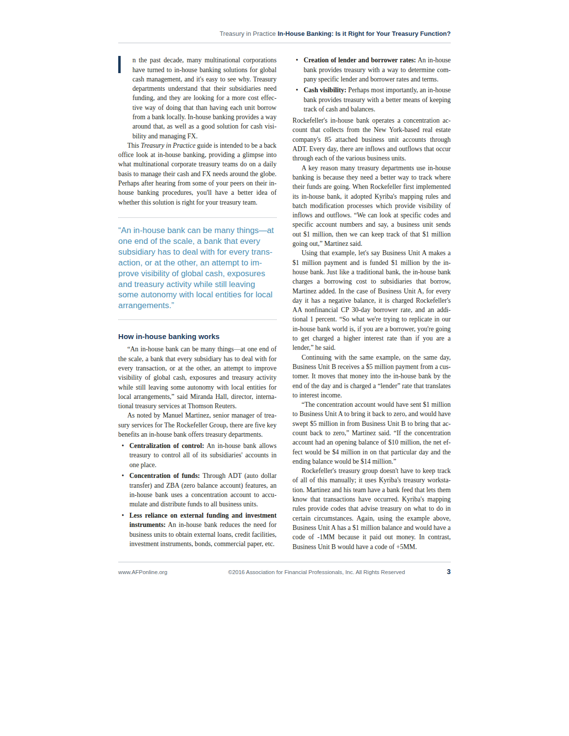Treasury in Practice In-House Banking: Is it Right for Your Treasury Function?
n the past decade, many multinational corporations have turned to in-house banking solutions for global cash management, and it's easy to see why. Treasury departments understand that their subsidiaries need funding, and they are looking for a more cost effective way of doing that than having each unit borrow from a bank locally. In-house banking provides a way around that, as well as a good solution for cash visibility and managing FX.
This Treasury in Practice guide is intended to be a back office look at in-house banking, providing a glimpse into what multinational corporate treasury teams do on a daily basis to manage their cash and FX needs around the globe. Perhaps after hearing from some of your peers on their in-house banking procedures, you'll have a better idea of whether this solution is right for your treasury team.
“An in-house bank can be many things—at one end of the scale, a bank that every subsidiary has to deal with for every transaction, or at the other, an attempt to improve visibility of global cash, exposures and treasury activity while still leaving some autonomy with local entities for local arrangements.”
How in-house banking works
“An in-house bank can be many things—at one end of the scale, a bank that every subsidiary has to deal with for every transaction, or at the other, an attempt to improve visibility of global cash, exposures and treasury activity while still leaving some autonomy with local entities for local arrangements,” said Miranda Hall, director, international treasury services at Thomson Reuters.
As noted by Manuel Martinez, senior manager of treasury services for The Rockefeller Group, there are five key benefits an in-house bank offers treasury departments.
Centralization of control: An in-house bank allows treasury to control all of its subsidiaries' accounts in one place.
Concentration of funds: Through ADT (auto dollar transfer) and ZBA (zero balance account) features, an in-house bank uses a concentration account to accumulate and distribute funds to all business units.
Less reliance on external funding and investment instruments: An in-house bank reduces the need for business units to obtain external loans, credit facilities, investment instruments, bonds, commercial paper, etc.
Creation of lender and borrower rates: An in-house bank provides treasury with a way to determine company specific lender and borrower rates and terms.
Cash visibility: Perhaps most importantly, an in-house bank provides treasury with a better means of keeping track of cash and balances.
Rockefeller's in-house bank operates a concentration account that collects from the New York-based real estate company's 85 attached business unit accounts through ADT. Every day, there are inflows and outflows that occur through each of the various business units.
A key reason many treasury departments use in-house banking is because they need a better way to track where their funds are going. When Rockefeller first implemented its in-house bank, it adopted Kyriba's mapping rules and batch modification processes which provide visibility of inflows and outflows. “We can look at specific codes and specific account numbers and say, a business unit sends out $1 million, then we can keep track of that $1 million going out,” Martinez said.
Using that example, let's say Business Unit A makes a $1 million payment and is funded $1 million by the in-house bank. Just like a traditional bank, the in-house bank charges a borrowing cost to subsidiaries that borrow, Martinez added. In the case of Business Unit A, for every day it has a negative balance, it is charged Rockefeller's AA nonfinancial CP 30-day borrower rate, and an additional 1 percent. “So what we're trying to replicate in our in-house bank world is, if you are a borrower, you're going to get charged a higher interest rate than if you are a lender,” he said.
Continuing with the same example, on the same day, Business Unit B receives a $5 million payment from a customer. It moves that money into the in-house bank by the end of the day and is charged a “lender” rate that translates to interest income.
“The concentration account would have sent $1 million to Business Unit A to bring it back to zero, and would have swept $5 million in from Business Unit B to bring that account back to zero,” Martinez said. “If the concentration account had an opening balance of $10 million, the net effect would be $4 million in on that particular day and the ending balance would be $14 million.”
Rockefeller's treasury group doesn't have to keep track of all of this manually; it uses Kyriba's treasury workstation. Martinez and his team have a bank feed that lets them know that transactions have occurred. Kyriba's mapping rules provide codes that advise treasury on what to do in certain circumstances. Again, using the example above, Business Unit A has a $1 million balance and would have a code of -1MM because it paid out money. In contrast, Business Unit B would have a code of +5MM.
www.AFPonline.org
©2016 Association for Financial Professionals, Inc. All Rights Reserved
3